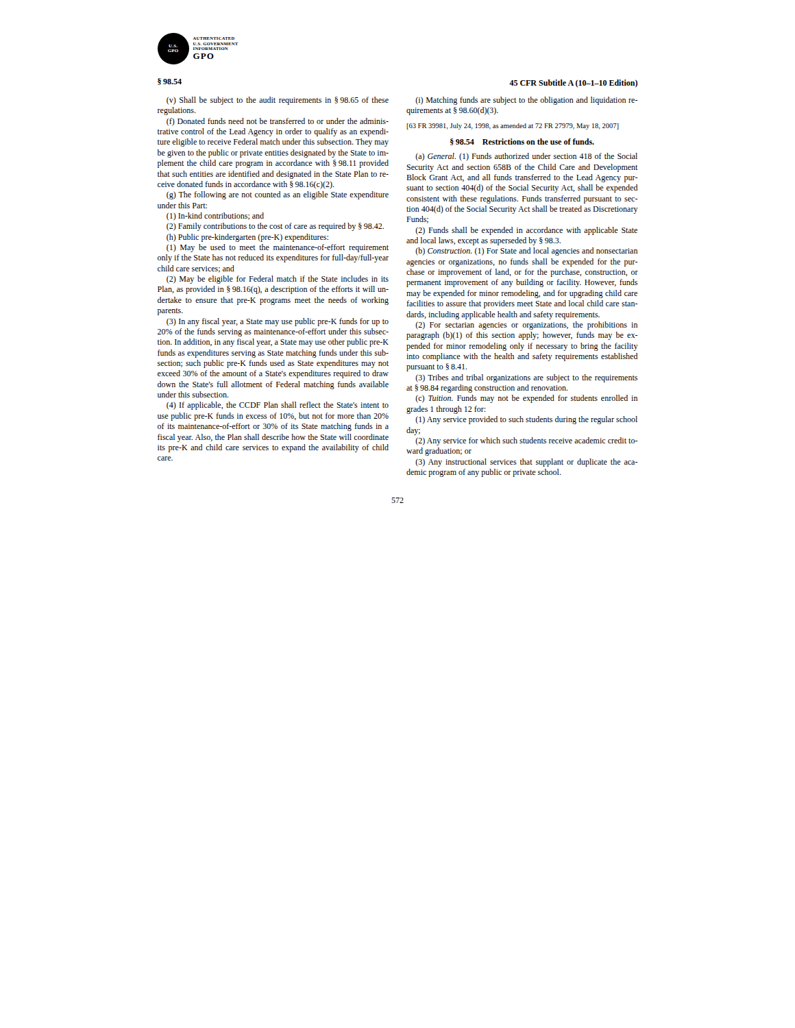U.S.
GPO
Authenticated
U.S. Government
Information
GPO
§ 98.54
45 CFR Subtitle A (10–1–10 Edition)
(v) Shall be subject to the audit requirements in § 98.65 of these regulations.
(f) Donated funds need not be transferred to or under the administrative control of the Lead Agency in order to qualify as an expenditure eligible to receive Federal match under this subsection. They may be given to the public or private entities designated by the State to implement the child care program in accordance with § 98.11 provided that such entities are identified and designated in the State Plan to receive donated funds in accordance with § 98.16(c)(2).
(g) The following are not counted as an eligible State expenditure under this Part:
(1) In-kind contributions; and
(2) Family contributions to the cost of care as required by § 98.42.
(h) Public pre-kindergarten (pre-K) expenditures:
(1) May be used to meet the maintenance-of-effort requirement only if the State has not reduced its expenditures for full-day/full-year child care services; and
(2) May be eligible for Federal match if the State includes in its Plan, as provided in § 98.16(q), a description of the efforts it will undertake to ensure that pre-K programs meet the needs of working parents.
(3) In any fiscal year, a State may use public pre-K funds for up to 20% of the funds serving as maintenance-of-effort under this subsection. In addition, in any fiscal year, a State may use other public pre-K funds as expenditures serving as State matching funds under this subsection; such public pre-K funds used as State expenditures may not exceed 30% of the amount of a State's expenditures required to draw down the State's full allotment of Federal matching funds available under this subsection.
(4) If applicable, the CCDF Plan shall reflect the State's intent to use public pre-K funds in excess of 10%, but not for more than 20% of its maintenance-of-effort or 30% of its State matching funds in a fiscal year. Also, the Plan shall describe how the State will coordinate its pre-K and child care services to expand the availability of child care.
(i) Matching funds are subject to the obligation and liquidation requirements at § 98.60(d)(3).
[63 FR 39981, July 24, 1998, as amended at 72 FR 27979, May 18, 2007]
§ 98.54 Restrictions on the use of funds.
(a) General. (1) Funds authorized under section 418 of the Social Security Act and section 658B of the Child Care and Development Block Grant Act, and all funds transferred to the Lead Agency pursuant to section 404(d) of the Social Security Act, shall be expended consistent with these regulations. Funds transferred pursuant to section 404(d) of the Social Security Act shall be treated as Discretionary Funds;
(2) Funds shall be expended in accordance with applicable State and local laws, except as superseded by § 98.3.
(b) Construction. (1) For State and local agencies and nonsectarian agencies or organizations, no funds shall be expended for the purchase or improvement of land, or for the purchase, construction, or permanent improvement of any building or facility. However, funds may be expended for minor remodeling, and for upgrading child care facilities to assure that providers meet State and local child care standards, including applicable health and safety requirements.
(2) For sectarian agencies or organizations, the prohibitions in paragraph (b)(1) of this section apply; however, funds may be expended for minor remodeling only if necessary to bring the facility into compliance with the health and safety requirements established pursuant to § 8.41.
(3) Tribes and tribal organizations are subject to the requirements at § 98.84 regarding construction and renovation.
(c) Tuition. Funds may not be expended for students enrolled in grades 1 through 12 for:
(1) Any service provided to such students during the regular school day;
(2) Any service for which such students receive academic credit toward graduation; or
(3) Any instructional services that supplant or duplicate the academic program of any public or private school.
572